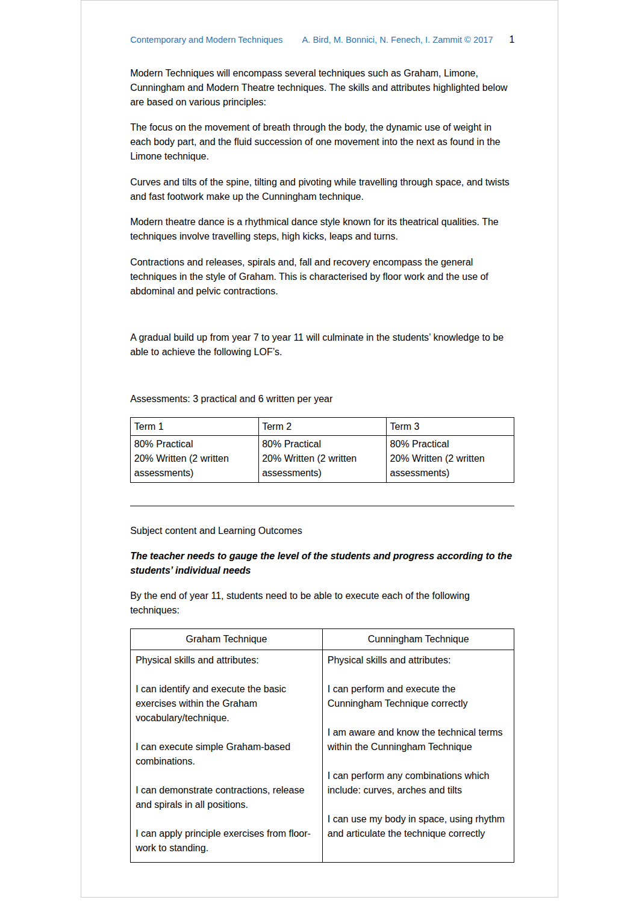Contemporary and Modern Techniques A. Bird, M. Bonnici, N. Fenech, I. Zammit © 2017 1
Modern Techniques will encompass several techniques such as Graham, Limone, Cunningham and Modern Theatre techniques. The skills and attributes highlighted below are based on various principles:
The focus on the movement of breath through the body, the dynamic use of weight in each body part, and the fluid succession of one movement into the next as found in the Limone technique.
Curves and tilts of the spine, tilting and pivoting while travelling through space, and twists and fast footwork make up the Cunningham technique.
Modern theatre dance is a rhythmical dance style known for its theatrical qualities. The techniques involve travelling steps, high kicks, leaps and turns.
Contractions and releases, spirals and, fall and recovery encompass the general techniques in the style of Graham. This is characterised by floor work and the use of abdominal and pelvic contractions.
A gradual build up from year 7 to year 11 will culminate in the students’ knowledge to be able to achieve the following LOF’s.
Assessments: 3 practical and 6 written per year
| Term 1 | Term 2 | Term 3 |
| 80% Practical 20% Written (2 written assessments) | 80% Practical 20% Written (2 written assessments) | 80% Practical 20% Written (2 written assessments) |
Subject content and Learning Outcomes
The teacher needs to gauge the level of the students and progress according to the students’ individual needs
By the end of year 11, students need to be able to execute each of the following techniques:
| Graham Technique | Cunningham Technique |
| --- | --- |
| Physical skills and attributes: I can identify and execute the basic exercises within the Graham vocabulary/technique. I can execute simple Graham-based combinations. I can demonstrate contractions, release and spirals in all positions. I can apply principle exercises from floor-work to standing. | Physical skills and attributes: I can perform and execute the Cunningham Technique correctly I am aware and know the technical terms within the Cunningham Technique I can perform any combinations which include: curves, arches and tilts I can use my body in space, using rhythm and articulate the technique correctly |